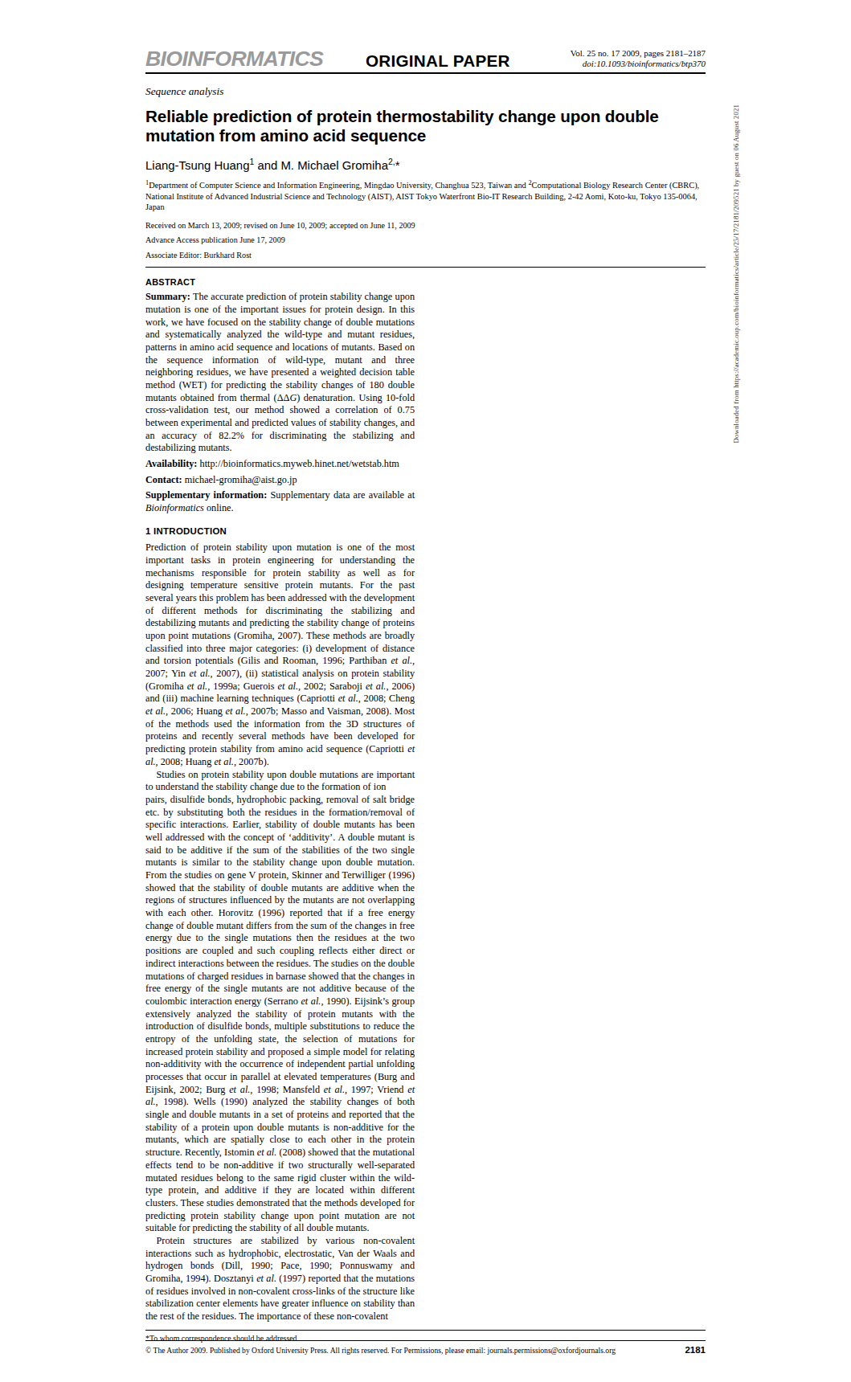BIOINFORMATICS
ORIGINAL PAPER
Vol. 25 no. 17 2009, pages 2181–2187
doi:10.1093/bioinformatics/btp370
Sequence analysis
Reliable prediction of protein thermostability change upon double mutation from amino acid sequence
Liang-Tsung Huang1 and M. Michael Gromiha2,*
1Department of Computer Science and Information Engineering, Mingdao University, Changhua 523, Taiwan and 2Computational Biology Research Center (CBRC), National Institute of Advanced Industrial Science and Technology (AIST), AIST Tokyo Waterfront Bio-IT Research Building, 2-42 Aomi, Koto-ku, Tokyo 135-0064, Japan
Received on March 13, 2009; revised on June 10, 2009; accepted on June 11, 2009
Advance Access publication June 17, 2009
Associate Editor: Burkhard Rost
ABSTRACT
Summary: The accurate prediction of protein stability change upon mutation is one of the important issues for protein design. In this work, we have focused on the stability change of double mutations and systematically analyzed the wild-type and mutant residues, patterns in amino acid sequence and locations of mutants. Based on the sequence information of wild-type, mutant and three neighboring residues, we have presented a weighted decision table method (WET) for predicting the stability changes of 180 double mutants obtained from thermal (ΔΔG) denaturation. Using 10-fold cross-validation test, our method showed a correlation of 0.75 between experimental and predicted values of stability changes, and an accuracy of 82.2% for discriminating the stabilizing and destabilizing mutants.
Availability: http://bioinformatics.myweb.hinet.net/wetstab.htm
Contact: michael-gromiha@aist.go.jp
Supplementary information: Supplementary data are available at Bioinformatics online.
1 INTRODUCTION
Prediction of protein stability upon mutation is one of the most important tasks in protein engineering for understanding the mechanisms responsible for protein stability as well as for designing temperature sensitive protein mutants. For the past several years this problem has been addressed with the development of different methods for discriminating the stabilizing and destabilizing mutants and predicting the stability change of proteins upon point mutations (Gromiha, 2007). These methods are broadly classified into three major categories: (i) development of distance and torsion potentials (Gilis and Rooman, 1996; Parthiban et al., 2007; Yin et al., 2007), (ii) statistical analysis on protein stability (Gromiha et al., 1999a; Guerois et al., 2002; Saraboji et al., 2006) and (iii) machine learning techniques (Capriotti et al., 2008; Cheng et al., 2006; Huang et al., 2007b; Masso and Vaisman, 2008). Most of the methods used the information from the 3D structures of proteins and recently several methods have been developed for predicting protein stability from amino acid sequence (Capriotti et al., 2008; Huang et al., 2007b).
Studies on protein stability upon double mutations are important to understand the stability change due to the formation of ion
pairs, disulfide bonds, hydrophobic packing, removal of salt bridge etc. by substituting both the residues in the formation/removal of specific interactions. Earlier, stability of double mutants has been well addressed with the concept of ‘additivity’. A double mutant is said to be additive if the sum of the stabilities of the two single mutants is similar to the stability change upon double mutation. From the studies on gene V protein, Skinner and Terwilliger (1996) showed that the stability of double mutants are additive when the regions of structures influenced by the mutants are not overlapping with each other. Horovitz (1996) reported that if a free energy change of double mutant differs from the sum of the changes in free energy due to the single mutations then the residues at the two positions are coupled and such coupling reflects either direct or indirect interactions between the residues. The studies on the double mutations of charged residues in barnase showed that the changes in free energy of the single mutants are not additive because of the coulombic interaction energy (Serrano et al., 1990). Eijsink’s group extensively analyzed the stability of protein mutants with the introduction of disulfide bonds, multiple substitutions to reduce the entropy of the unfolding state, the selection of mutations for increased protein stability and proposed a simple model for relating non-additivity with the occurrence of independent partial unfolding processes that occur in parallel at elevated temperatures (Burg and Eijsink, 2002; Burg et al., 1998; Mansfeld et al., 1997; Vriend et al., 1998). Wells (1990) analyzed the stability changes of both single and double mutants in a set of proteins and reported that the stability of a protein upon double mutants is non-additive for the mutants, which are spatially close to each other in the protein structure. Recently, Istomin et al. (2008) showed that the mutational effects tend to be non-additive if two structurally well-separated mutated residues belong to the same rigid cluster within the wild-type protein, and additive if they are located within different clusters. These studies demonstrated that the methods developed for predicting protein stability change upon point mutation are not suitable for predicting the stability of all double mutants.
Protein structures are stabilized by various non-covalent interactions such as hydrophobic, electrostatic, Van der Waals and hydrogen bonds (Dill, 1990; Pace, 1990; Ponnuswamy and Gromiha, 1994). Dosztanyi et al. (1997) reported that the mutations of residues involved in non-covalent cross-links of the structure like stabilization center elements have greater influence on stability than the rest of the residues. The importance of these non-covalent
*To whom correspondence should be addressed.
© The Author 2009. Published by Oxford University Press. All rights reserved. For Permissions, please email: journals.permissions@oxfordjournals.org
2181
Downloaded from https://academic.oup.com/bioinformatics/article/25/17/2181/209521 by guest on 06 August 2021